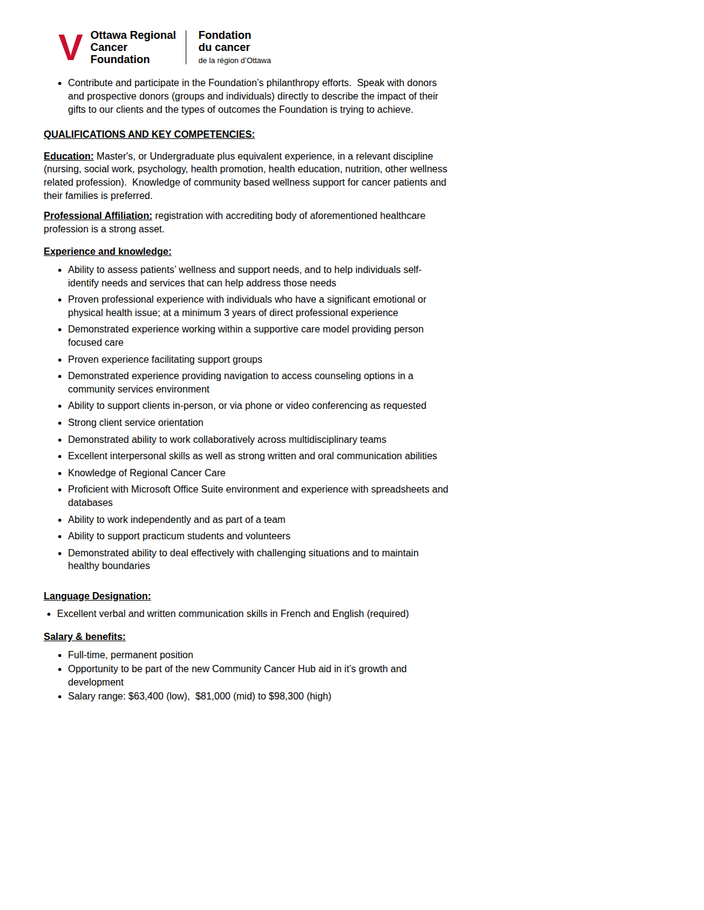V
Ottawa Regional
Cancer
Foundation
Fondation
du cancer
de la région d’Ottawa
Contribute and participate in the Foundation’s philanthropy efforts. Speak with donors and prospective donors (groups and individuals) directly to describe the impact of their gifts to our clients and the types of outcomes the Foundation is trying to achieve.
QUALIFICATIONS AND KEY COMPETENCIES:
Education: Master's, or Undergraduate plus equivalent experience, in a relevant discipline (nursing, social work, psychology, health promotion, health education, nutrition, other wellness related profession). Knowledge of community based wellness support for cancer patients and their families is preferred.
Professional Affiliation: registration with accrediting body of aforementioned healthcare profession is a strong asset.
Experience and knowledge:
Ability to assess patients’ wellness and support needs, and to help individuals self-identify needs and services that can help address those needs
Proven professional experience with individuals who have a significant emotional or physical health issue; at a minimum 3 years of direct professional experience
Demonstrated experience working within a supportive care model providing person focused care
Proven experience facilitating support groups
Demonstrated experience providing navigation to access counseling options in a community services environment
Ability to support clients in-person, or via phone or video conferencing as requested
Strong client service orientation
Demonstrated ability to work collaboratively across multidisciplinary teams
Excellent interpersonal skills as well as strong written and oral communication abilities
Knowledge of Regional Cancer Care
Proficient with Microsoft Office Suite environment and experience with spreadsheets and databases
Ability to work independently and as part of a team
Ability to support practicum students and volunteers
Demonstrated ability to deal effectively with challenging situations and to maintain healthy boundaries
Language Designation:
Excellent verbal and written communication skills in French and English (required)
Salary & benefits:
Full-time, permanent position
Opportunity to be part of the new Community Cancer Hub aid in it’s growth and development
Salary range: $63,400 (low), $81,000 (mid) to $98,300 (high)